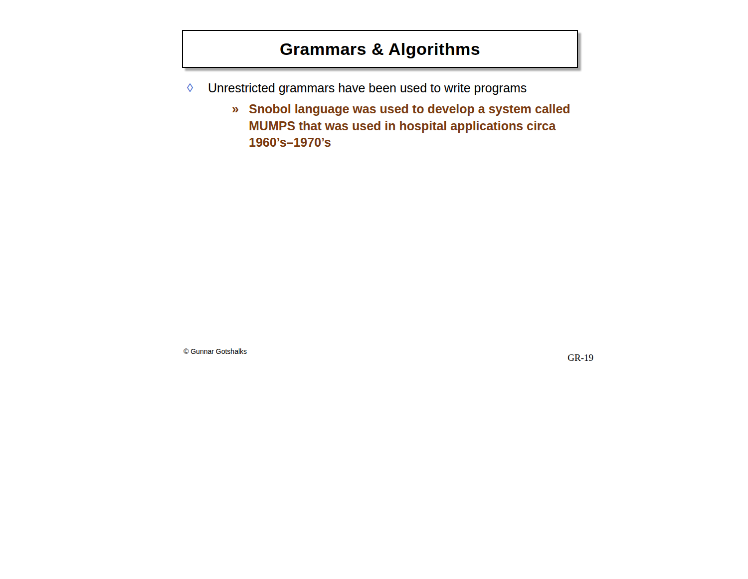Grammars & Algorithms
Unrestricted grammars have been used to write programs
Snobol language was used to develop a system called MUMPS that was used in hospital applications circa 1960’s–1970’s
© Gunnar Gotshalks
GR-19